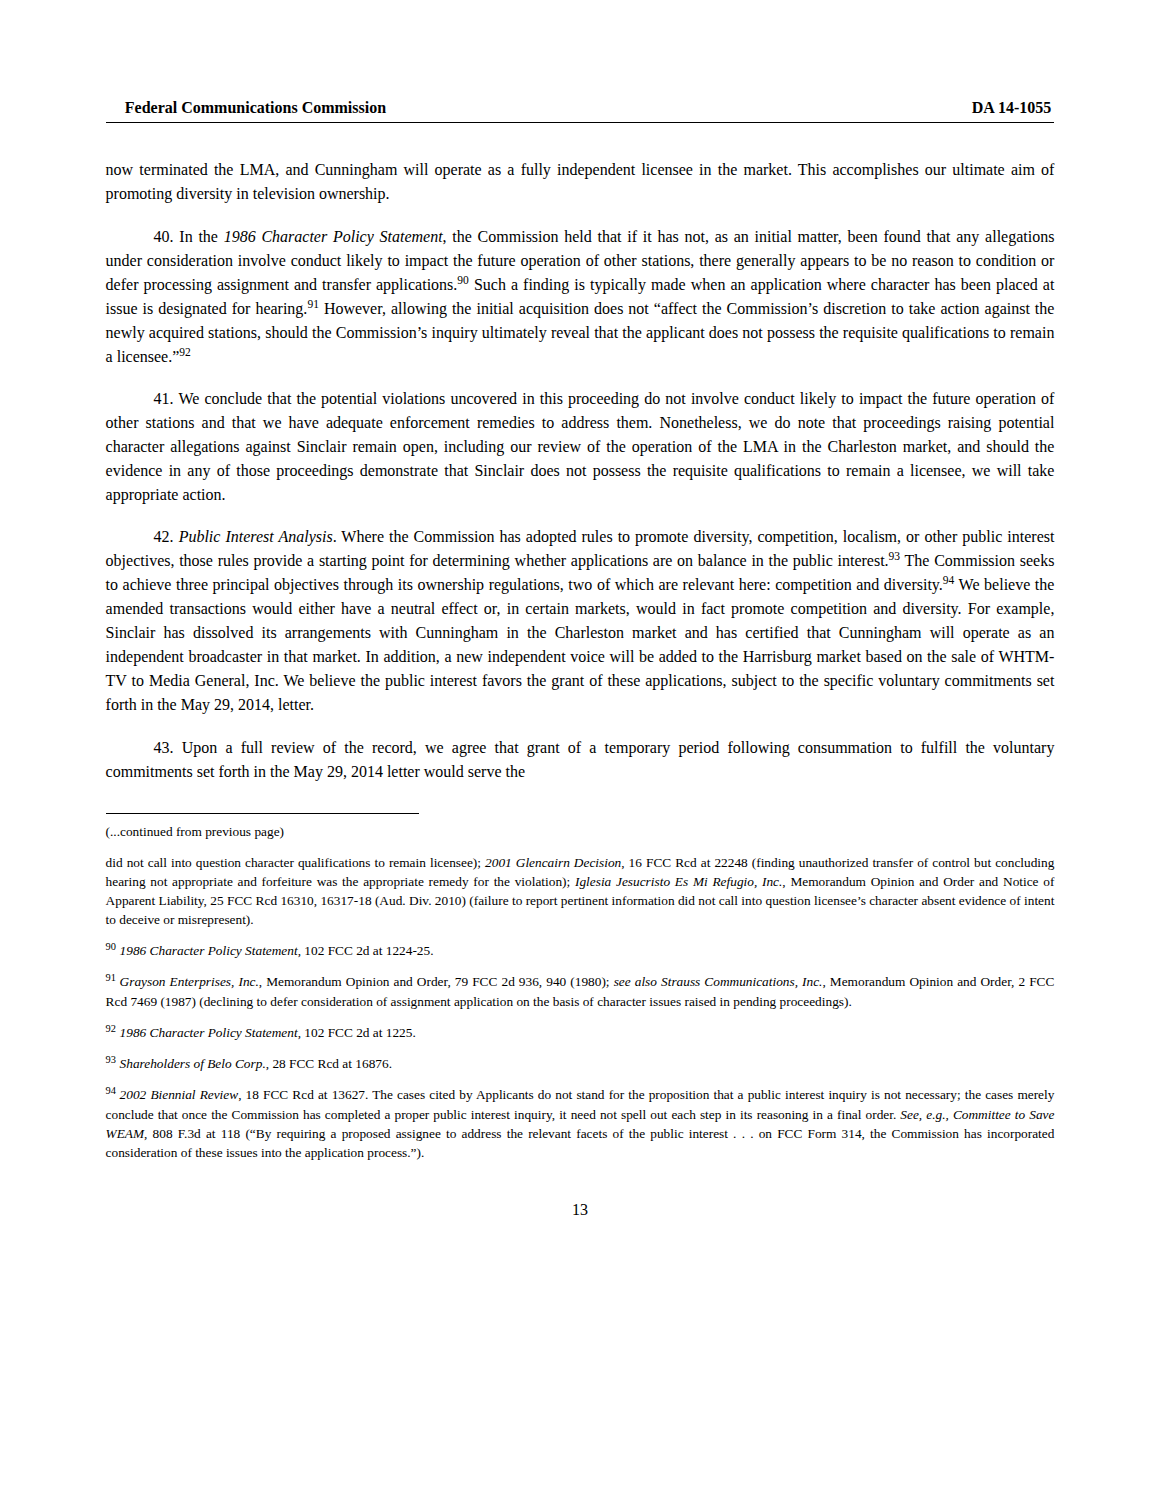Federal Communications Commission DA 14-1055
now terminated the LMA, and Cunningham will operate as a fully independent licensee in the market. This accomplishes our ultimate aim of promoting diversity in television ownership.
40. In the 1986 Character Policy Statement, the Commission held that if it has not, as an initial matter, been found that any allegations under consideration involve conduct likely to impact the future operation of other stations, there generally appears to be no reason to condition or defer processing assignment and transfer applications.90 Such a finding is typically made when an application where character has been placed at issue is designated for hearing.91 However, allowing the initial acquisition does not “affect the Commission’s discretion to take action against the newly acquired stations, should the Commission’s inquiry ultimately reveal that the applicant does not possess the requisite qualifications to remain a licensee.”92
41. We conclude that the potential violations uncovered in this proceeding do not involve conduct likely to impact the future operation of other stations and that we have adequate enforcement remedies to address them. Nonetheless, we do note that proceedings raising potential character allegations against Sinclair remain open, including our review of the operation of the LMA in the Charleston market, and should the evidence in any of those proceedings demonstrate that Sinclair does not possess the requisite qualifications to remain a licensee, we will take appropriate action.
42. Public Interest Analysis. Where the Commission has adopted rules to promote diversity, competition, localism, or other public interest objectives, those rules provide a starting point for determining whether applications are on balance in the public interest.93 The Commission seeks to achieve three principal objectives through its ownership regulations, two of which are relevant here: competition and diversity.94 We believe the amended transactions would either have a neutral effect or, in certain markets, would in fact promote competition and diversity. For example, Sinclair has dissolved its arrangements with Cunningham in the Charleston market and has certified that Cunningham will operate as an independent broadcaster in that market. In addition, a new independent voice will be added to the Harrisburg market based on the sale of WHTM-TV to Media General, Inc. We believe the public interest favors the grant of these applications, subject to the specific voluntary commitments set forth in the May 29, 2014, letter.
43. Upon a full review of the record, we agree that grant of a temporary period following consummation to fulfill the voluntary commitments set forth in the May 29, 2014 letter would serve the
(...continued from previous page)
did not call into question character qualifications to remain licensee); 2001 Glencairn Decision, 16 FCC Rcd at 22248 (finding unauthorized transfer of control but concluding hearing not appropriate and forfeiture was the appropriate remedy for the violation); Iglesia Jesucristo Es Mi Refugio, Inc., Memorandum Opinion and Order and Notice of Apparent Liability, 25 FCC Rcd 16310, 16317-18 (Aud. Div. 2010) (failure to report pertinent information did not call into question licensee’s character absent evidence of intent to deceive or misrepresent).
901986 Character Policy Statement, 102 FCC 2d at 1224-25.
91 Grayson Enterprises, Inc., Memorandum Opinion and Order, 79 FCC 2d 936, 940 (1980); see also Strauss Communications, Inc., Memorandum Opinion and Order, 2 FCC Rcd 7469 (1987) (declining to defer consideration of assignment application on the basis of character issues raised in pending proceedings).
921986 Character Policy Statement, 102 FCC 2d at 1225.
93 Shareholders of Belo Corp., 28 FCC Rcd at 16876.
942002 Biennial Review, 18 FCC Rcd at 13627. The cases cited by Applicants do not stand for the proposition that a public interest inquiry is not necessary; the cases merely conclude that once the Commission has completed a proper public interest inquiry, it need not spell out each step in its reasoning in a final order. See, e.g., Committee to Save WEAM, 808 F.3d at 118 (“By requiring a proposed assignee to address the relevant facets of the public interest . . . on FCC Form 314, the Commission has incorporated consideration of these issues into the application process.”).
13